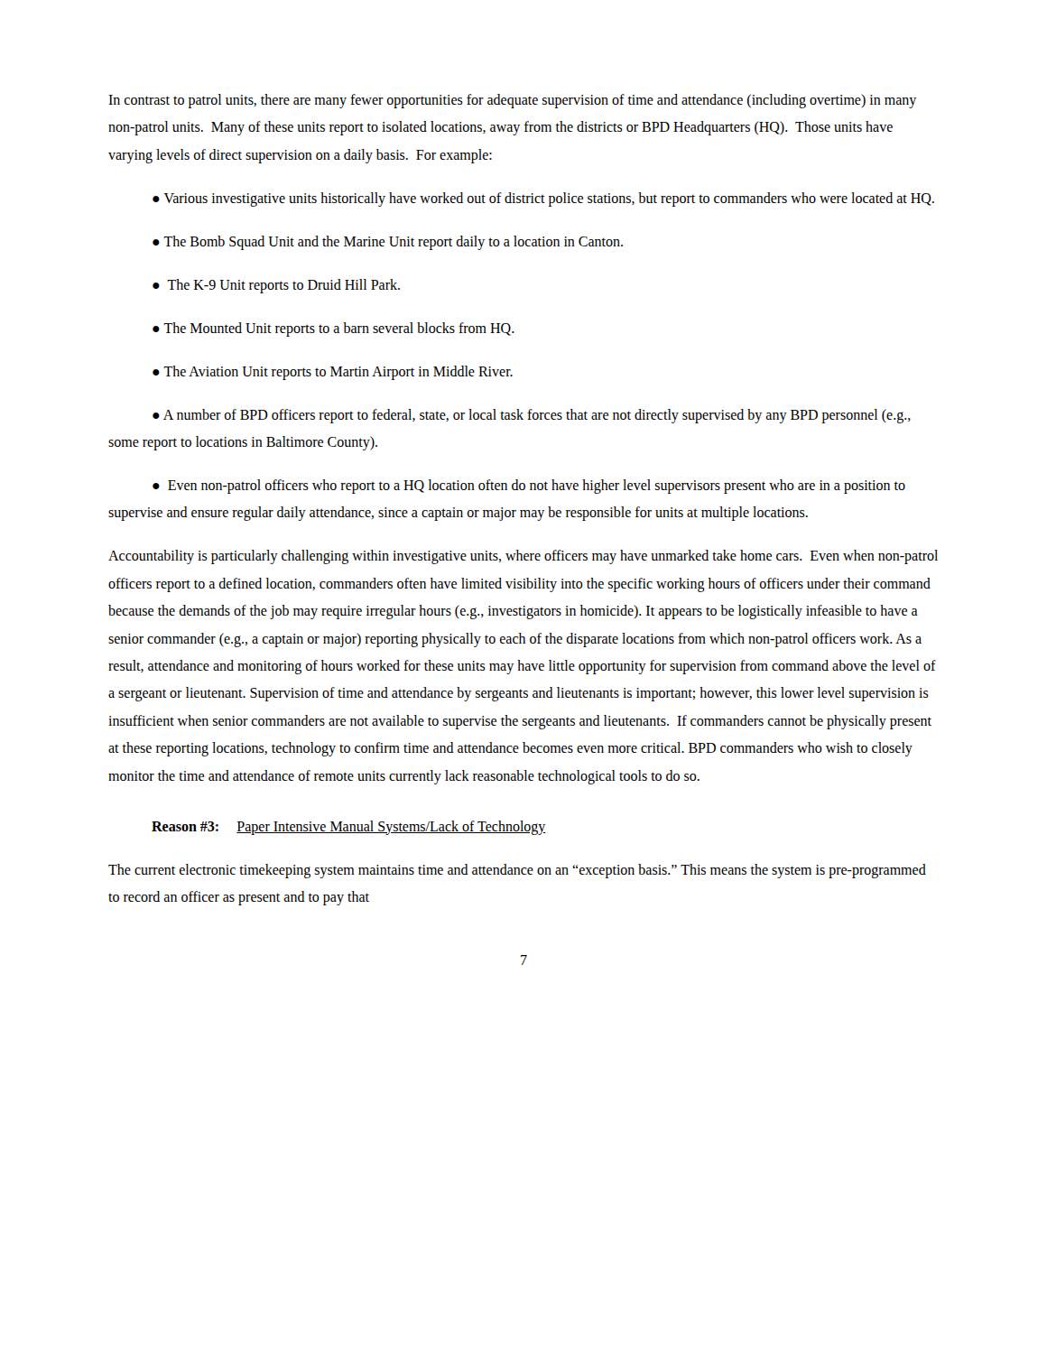In contrast to patrol units, there are many fewer opportunities for adequate supervision of time and attendance (including overtime) in many non-patrol units. Many of these units report to isolated locations, away from the districts or BPD Headquarters (HQ). Those units have varying levels of direct supervision on a daily basis. For example:
● Various investigative units historically have worked out of district police stations, but report to commanders who were located at HQ.
● The Bomb Squad Unit and the Marine Unit report daily to a location in Canton.
● The K-9 Unit reports to Druid Hill Park.
● The Mounted Unit reports to a barn several blocks from HQ.
● The Aviation Unit reports to Martin Airport in Middle River.
● A number of BPD officers report to federal, state, or local task forces that are not directly supervised by any BPD personnel (e.g., some report to locations in Baltimore County).
● Even non-patrol officers who report to a HQ location often do not have higher level supervisors present who are in a position to supervise and ensure regular daily attendance, since a captain or major may be responsible for units at multiple locations.
Accountability is particularly challenging within investigative units, where officers may have unmarked take home cars. Even when non-patrol officers report to a defined location, commanders often have limited visibility into the specific working hours of officers under their command because the demands of the job may require irregular hours (e.g., investigators in homicide). It appears to be logistically infeasible to have a senior commander (e.g., a captain or major) reporting physically to each of the disparate locations from which non-patrol officers work. As a result, attendance and monitoring of hours worked for these units may have little opportunity for supervision from command above the level of a sergeant or lieutenant. Supervision of time and attendance by sergeants and lieutenants is important; however, this lower level supervision is insufficient when senior commanders are not available to supervise the sergeants and lieutenants. If commanders cannot be physically present at these reporting locations, technology to confirm time and attendance becomes even more critical. BPD commanders who wish to closely monitor the time and attendance of remote units currently lack reasonable technological tools to do so.
Reason #3: Paper Intensive Manual Systems/Lack of Technology
The current electronic timekeeping system maintains time and attendance on an “exception basis.” This means the system is pre-programmed to record an officer as present and to pay that
7